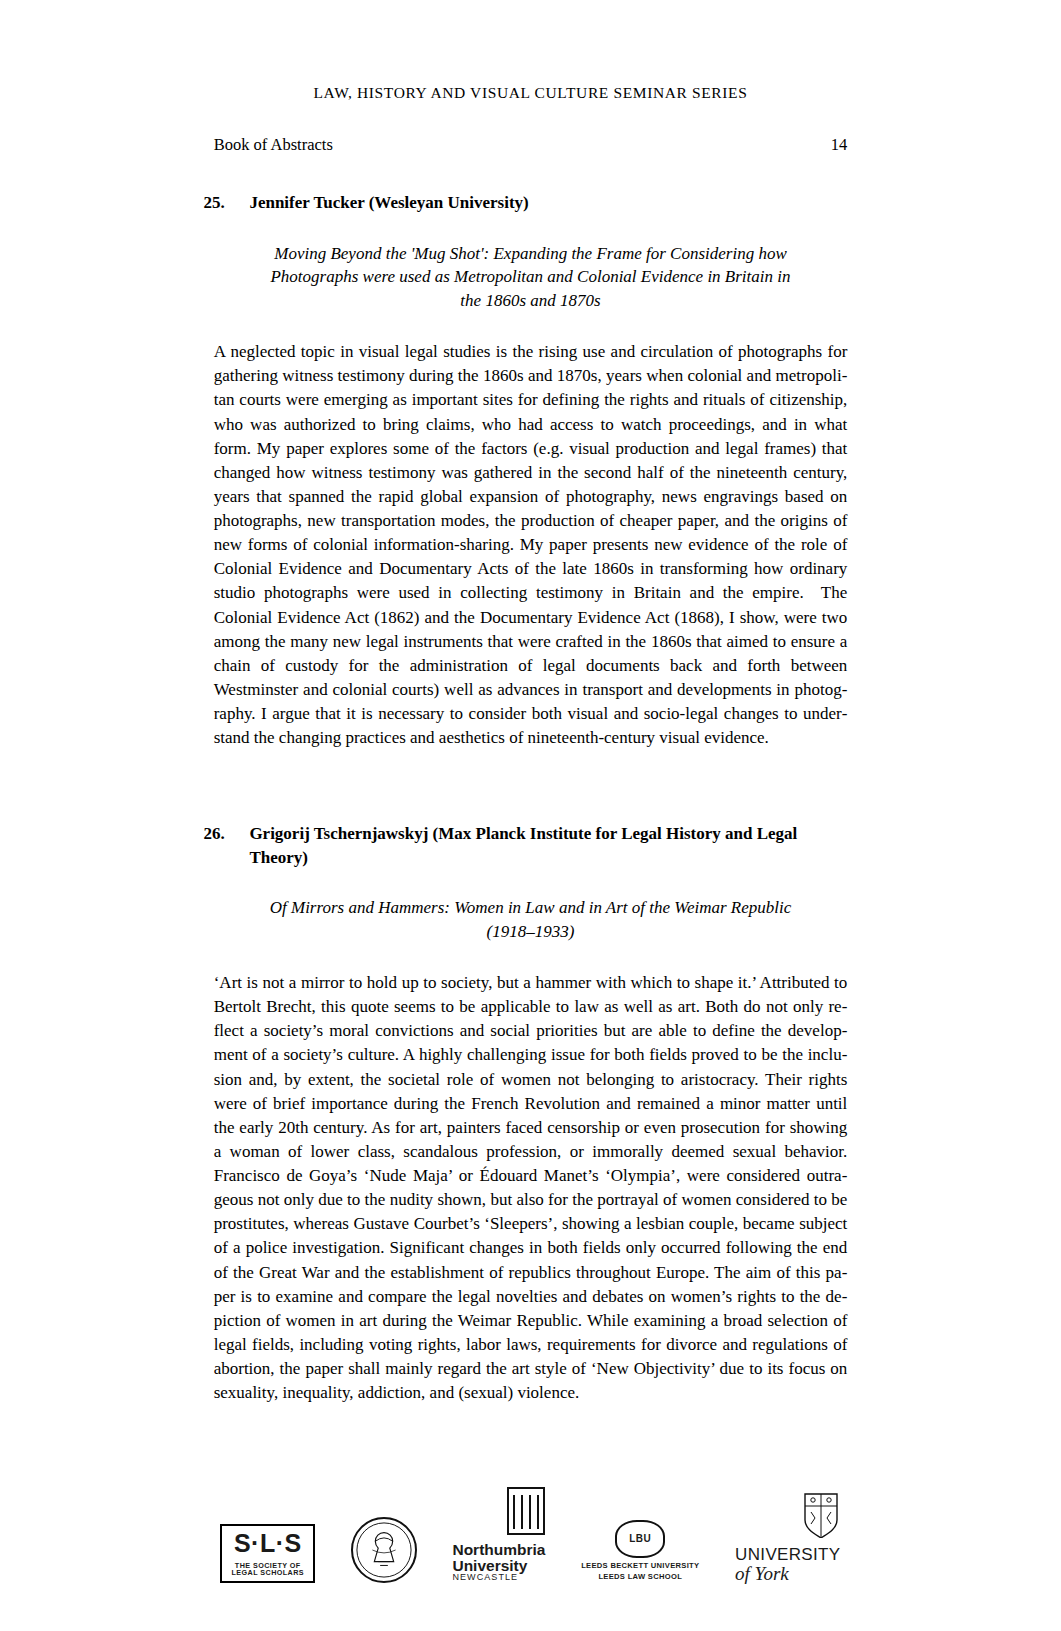LAW, HISTORY AND VISUAL CULTURE SEMINAR SERIES
Book of Abstracts 14
25. Jennifer Tucker (Wesleyan University)
Moving Beyond the 'Mug Shot': Expanding the Frame for Considering how Photographs were used as Metropolitan and Colonial Evidence in Britain in the 1860s and 1870s
A neglected topic in visual legal studies is the rising use and circulation of photographs for gathering witness testimony during the 1860s and 1870s, years when colonial and metropolitan courts were emerging as important sites for defining the rights and rituals of citizenship, who was authorized to bring claims, who had access to watch proceedings, and in what form. My paper explores some of the factors (e.g. visual production and legal frames) that changed how witness testimony was gathered in the second half of the nineteenth century, years that spanned the rapid global expansion of photography, news engravings based on photographs, new transportation modes, the production of cheaper paper, and the origins of new forms of colonial information-sharing. My paper presents new evidence of the role of Colonial Evidence and Documentary Acts of the late 1860s in transforming how ordinary studio photographs were used in collecting testimony in Britain and the empire. The Colonial Evidence Act (1862) and the Documentary Evidence Act (1868), I show, were two among the many new legal instruments that were crafted in the 1860s that aimed to ensure a chain of custody for the administration of legal documents back and forth between Westminster and colonial courts) well as advances in transport and developments in photography. I argue that it is necessary to consider both visual and socio-legal changes to understand the changing practices and aesthetics of nineteenth-century visual evidence.
26. Grigorij Tschernjawskyj (Max Planck Institute for Legal History and Legal Theory)
Of Mirrors and Hammers: Women in Law and in Art of the Weimar Republic (1918–1933)
‘Art is not a mirror to hold up to society, but a hammer with which to shape it.’ Attributed to Bertolt Brecht, this quote seems to be applicable to law as well as art. Both do not only reflect a society’s moral convictions and social priorities but are able to define the development of a society’s culture. A highly challenging issue for both fields proved to be the inclusion and, by extent, the societal role of women not belonging to aristocracy. Their rights were of brief importance during the French Revolution and remained a minor matter until the early 20th century. As for art, painters faced censorship or even prosecution for showing a woman of lower class, scandalous profession, or immorally deemed sexual behavior. Francisco de Goya’s ‘Nude Maja’ or Édouard Manet’s ‘Olympia’, were considered outrageous not only due to the nudity shown, but also for the portrayal of women considered to be prostitutes, whereas Gustave Courbet’s ‘Sleepers’, showing a lesbian couple, became subject of a police investigation. Significant changes in both fields only occurred following the end of the Great War and the establishment of republics throughout Europe. The aim of this paper is to examine and compare the legal novelties and debates on women’s rights to the depiction of women in art during the Weimar Republic. While examining a broad selection of legal fields, including voting rights, labor laws, requirements for divorce and regulations of abortion, the paper shall mainly regard the art style of ‘New Objectivity’ due to its focus on sexuality, inequality, addiction, and (sexual) violence.
S·L·S
THE SOCIETY OF
LEGAL SCHOLARS
Northumbria
University
NEWCASTLE
LBU
LEEDS BECKETT UNIVERSITY
LEEDS LAW SCHOOL
UNIVERSITY
of York